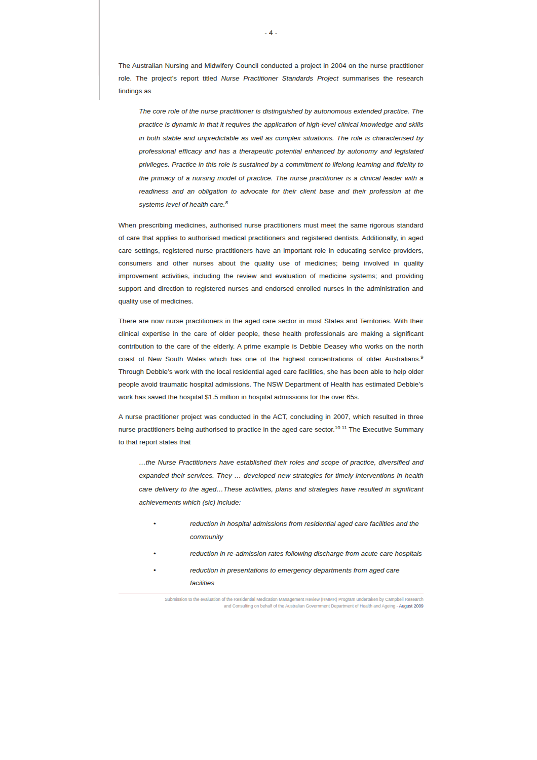- 4 -
The Australian Nursing and Midwifery Council conducted a project in 2004 on the nurse practitioner role. The project’s report titled Nurse Practitioner Standards Project summarises the research findings as
The core role of the nurse practitioner is distinguished by autonomous extended practice. The practice is dynamic in that it requires the application of high-level clinical knowledge and skills in both stable and unpredictable as well as complex situations. The role is characterised by professional efficacy and has a therapeutic potential enhanced by autonomy and legislated privileges. Practice in this role is sustained by a commitment to lifelong learning and fidelity to the primacy of a nursing model of practice. The nurse practitioner is a clinical leader with a readiness and an obligation to advocate for their client base and their profession at the systems level of health care.8
When prescribing medicines, authorised nurse practitioners must meet the same rigorous standard of care that applies to authorised medical practitioners and registered dentists. Additionally, in aged care settings, registered nurse practitioners have an important role in educating service providers, consumers and other nurses about the quality use of medicines; being involved in quality improvement activities, including the review and evaluation of medicine systems; and providing support and direction to registered nurses and endorsed enrolled nurses in the administration and quality use of medicines.
There are now nurse practitioners in the aged care sector in most States and Territories. With their clinical expertise in the care of older people, these health professionals are making a significant contribution to the care of the elderly. A prime example is Debbie Deasey who works on the north coast of New South Wales which has one of the highest concentrations of older Australians.9 Through Debbie’s work with the local residential aged care facilities, she has been able to help older people avoid traumatic hospital admissions. The NSW Department of Health has estimated Debbie’s work has saved the hospital $1.5 million in hospital admissions for the over 65s.
A nurse practitioner project was conducted in the ACT, concluding in 2007, which resulted in three nurse practitioners being authorised to practice in the aged care sector.10 11 The Executive Summary to that report states that
…the Nurse Practitioners have established their roles and scope of practice, diversified and expanded their services. They … developed new strategies for timely interventions in health care delivery to the aged…These activities, plans and strategies have resulted in significant achievements which (sic) include:
reduction in hospital admissions from residential aged care facilities and the community
reduction in re-admission rates following discharge from acute care hospitals
reduction in presentations to emergency departments from aged care facilities
Submission to the evaluation of the Residential Medication Management Review (RMMR) Program undertaken by Campbell Research
and Consulting on behalf of the Australian Government Department of Health and Ageing - August 2009